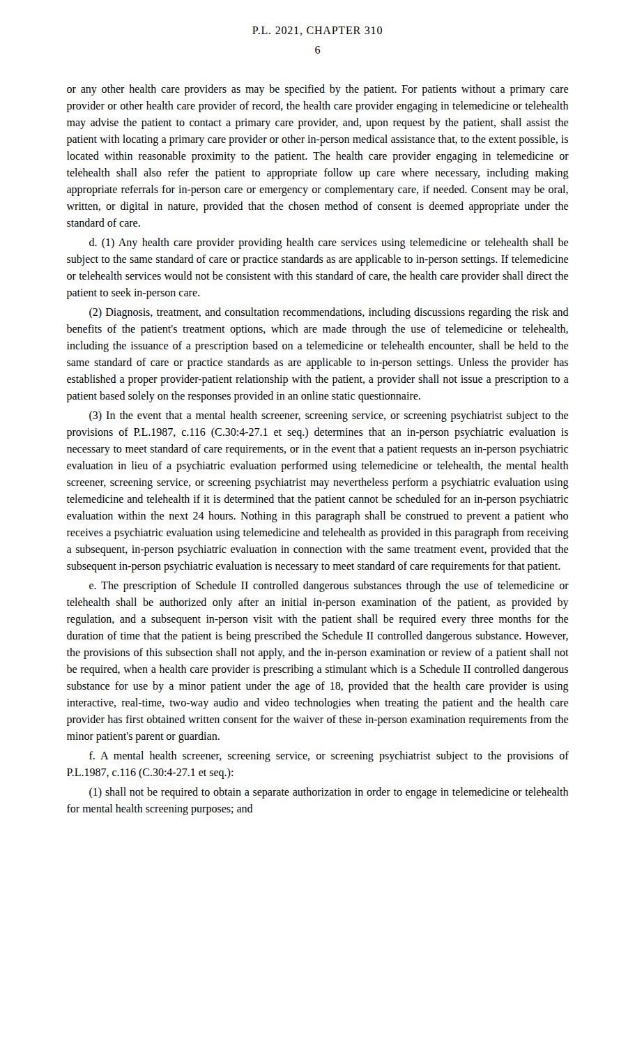P.L. 2021, CHAPTER 310
6
or any other health care providers as may be specified by the patient. For patients without a primary care provider or other health care provider of record, the health care provider engaging in telemedicine or telehealth may advise the patient to contact a primary care provider, and, upon request by the patient, shall assist the patient with locating a primary care provider or other in-person medical assistance that, to the extent possible, is located within reasonable proximity to the patient. The health care provider engaging in telemedicine or telehealth shall also refer the patient to appropriate follow up care where necessary, including making appropriate referrals for in-person care or emergency or complementary care, if needed. Consent may be oral, written, or digital in nature, provided that the chosen method of consent is deemed appropriate under the standard of care.
d. (1) Any health care provider providing health care services using telemedicine or telehealth shall be subject to the same standard of care or practice standards as are applicable to in-person settings. If telemedicine or telehealth services would not be consistent with this standard of care, the health care provider shall direct the patient to seek in-person care.
(2) Diagnosis, treatment, and consultation recommendations, including discussions regarding the risk and benefits of the patient's treatment options, which are made through the use of telemedicine or telehealth, including the issuance of a prescription based on a telemedicine or telehealth encounter, shall be held to the same standard of care or practice standards as are applicable to in-person settings. Unless the provider has established a proper provider-patient relationship with the patient, a provider shall not issue a prescription to a patient based solely on the responses provided in an online static questionnaire.
(3) In the event that a mental health screener, screening service, or screening psychiatrist subject to the provisions of P.L.1987, c.116 (C.30:4-27.1 et seq.) determines that an in-person psychiatric evaluation is necessary to meet standard of care requirements, or in the event that a patient requests an in-person psychiatric evaluation in lieu of a psychiatric evaluation performed using telemedicine or telehealth, the mental health screener, screening service, or screening psychiatrist may nevertheless perform a psychiatric evaluation using telemedicine and telehealth if it is determined that the patient cannot be scheduled for an in-person psychiatric evaluation within the next 24 hours. Nothing in this paragraph shall be construed to prevent a patient who receives a psychiatric evaluation using telemedicine and telehealth as provided in this paragraph from receiving a subsequent, in-person psychiatric evaluation in connection with the same treatment event, provided that the subsequent in-person psychiatric evaluation is necessary to meet standard of care requirements for that patient.
e. The prescription of Schedule II controlled dangerous substances through the use of telemedicine or telehealth shall be authorized only after an initial in-person examination of the patient, as provided by regulation, and a subsequent in-person visit with the patient shall be required every three months for the duration of time that the patient is being prescribed the Schedule II controlled dangerous substance. However, the provisions of this subsection shall not apply, and the in-person examination or review of a patient shall not be required, when a health care provider is prescribing a stimulant which is a Schedule II controlled dangerous substance for use by a minor patient under the age of 18, provided that the health care provider is using interactive, real-time, two-way audio and video technologies when treating the patient and the health care provider has first obtained written consent for the waiver of these in-person examination requirements from the minor patient's parent or guardian.
f. A mental health screener, screening service, or screening psychiatrist subject to the provisions of P.L.1987, c.116 (C.30:4-27.1 et seq.):
(1) shall not be required to obtain a separate authorization in order to engage in telemedicine or telehealth for mental health screening purposes; and